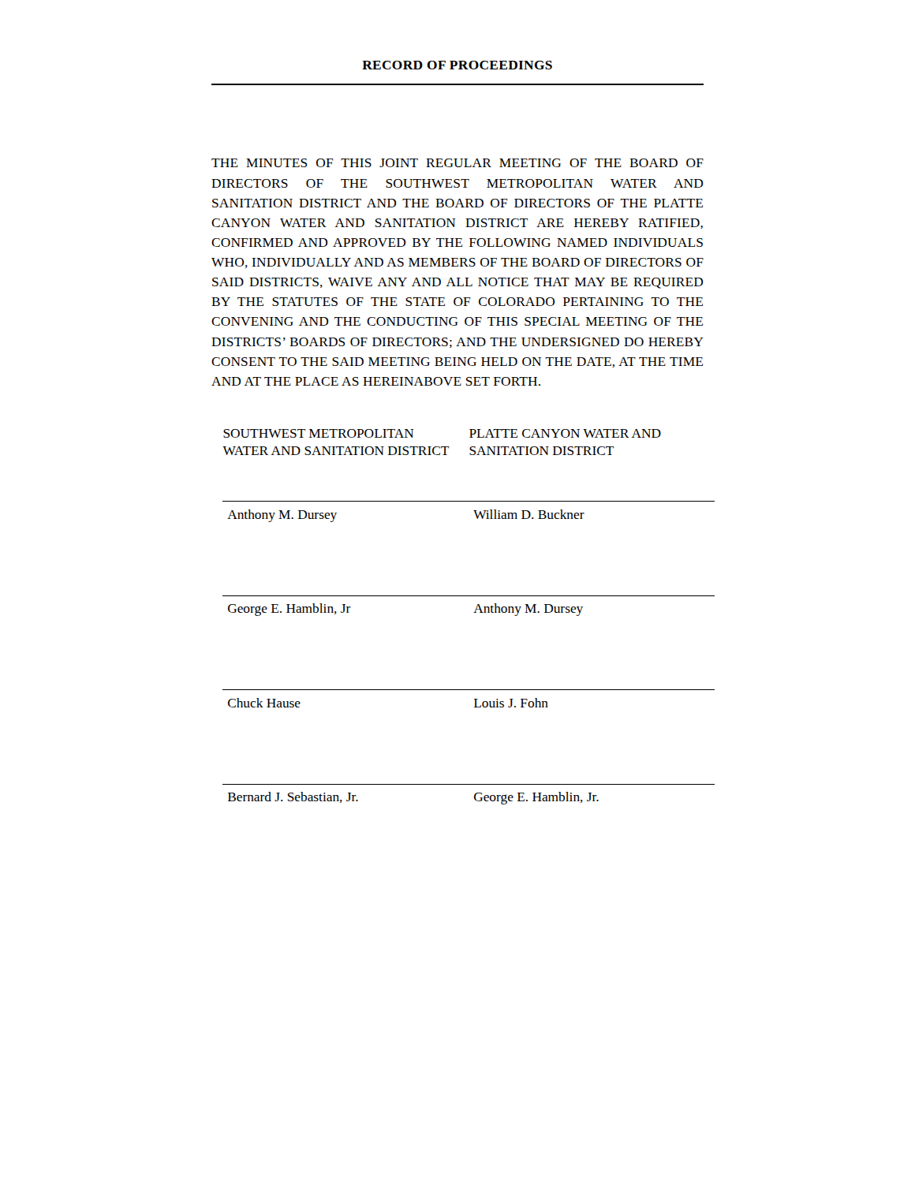RECORD OF PROCEEDINGS
THE MINUTES OF THIS JOINT REGULAR MEETING OF THE BOARD OF DIRECTORS OF THE SOUTHWEST METROPOLITAN WATER AND SANITATION DISTRICT AND THE BOARD OF DIRECTORS OF THE PLATTE CANYON WATER AND SANITATION DISTRICT ARE HEREBY RATIFIED, CONFIRMED AND APPROVED BY THE FOLLOWING NAMED INDIVIDUALS WHO, INDIVIDUALLY AND AS MEMBERS OF THE BOARD OF DIRECTORS OF SAID DISTRICTS, WAIVE ANY AND ALL NOTICE THAT MAY BE REQUIRED BY THE STATUTES OF THE STATE OF COLORADO PERTAINING TO THE CONVENING AND THE CONDUCTING OF THIS SPECIAL MEETING OF THE DISTRICTS’ BOARDS OF DIRECTORS; AND THE UNDERSIGNED DO HEREBY CONSENT TO THE SAID MEETING BEING HELD ON THE DATE, AT THE TIME AND AT THE PLACE AS HEREINABOVE SET FORTH.
| SOUTHWEST METROPOLITAN WATER AND SANITATION DISTRICT Anthony M. Dursey George E. Hamblin, Jr Chuck Hause Bernard J. Sebastian, Jr. | PLATTE CANYON WATER AND SANITATION DISTRICT William D. Buckner Anthony M. Dursey Louis J. Fohn George E. Hamblin, Jr. |